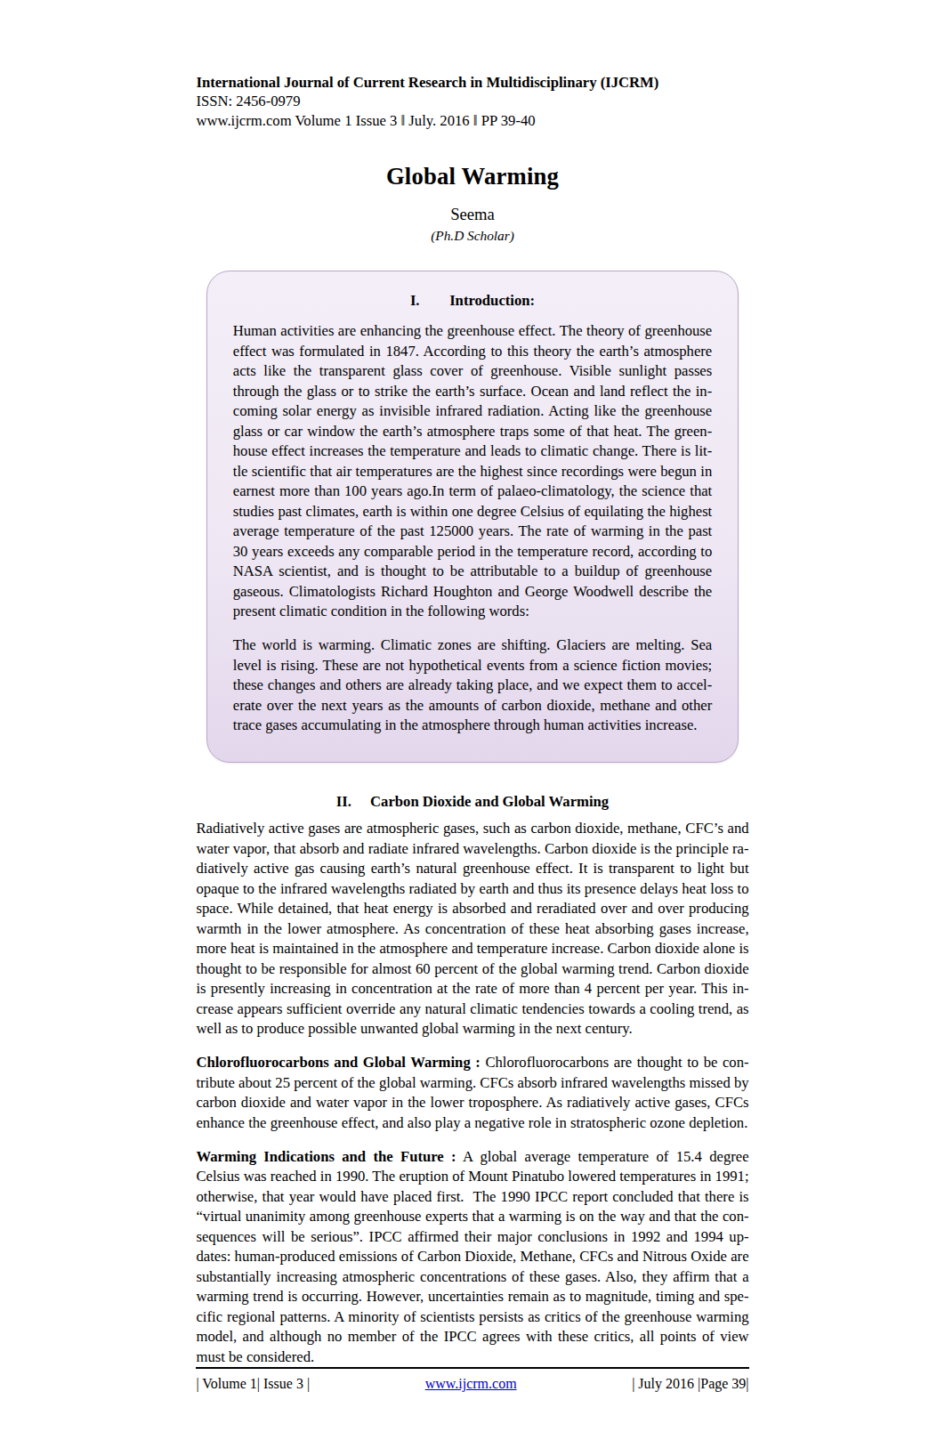International Journal of Current Research in Multidisciplinary (IJCRM)
ISSN: 2456-0979
www.ijcrm.com Volume 1 Issue 3 ‖ July. 2016 ‖ PP 39-40
Global Warming
Seema
(Ph.D Scholar)
I. Introduction:
Human activities are enhancing the greenhouse effect. The theory of greenhouse effect was formulated in 1847. According to this theory the earth’s atmosphere acts like the transparent glass cover of greenhouse. Visible sunlight passes through the glass or to strike the earth’s surface. Ocean and land reflect the incoming solar energy as invisible infrared radiation. Acting like the greenhouse glass or car window the earth’s atmosphere traps some of that heat. The greenhouse effect increases the temperature and leads to climatic change. There is little scientific that air temperatures are the highest since recordings were begun in earnest more than 100 years ago.In term of palaeo-climatology, the science that studies past climates, earth is within one degree Celsius of equilating the highest average temperature of the past 125000 years. The rate of warming in the past 30 years exceeds any comparable period in the temperature record, according to NASA scientist, and is thought to be attributable to a buildup of greenhouse gaseous. Climatologists Richard Houghton and George Woodwell describe the present climatic condition in the following words:
The world is warming. Climatic zones are shifting. Glaciers are melting. Sea level is rising. These are not hypothetical events from a science fiction movies; these changes and others are already taking place, and we expect them to accelerate over the next years as the amounts of carbon dioxide, methane and other trace gases accumulating in the atmosphere through human activities increase.
II. Carbon Dioxide and Global Warming
Radiatively active gases are atmospheric gases, such as carbon dioxide, methane, CFC’s and water vapor, that absorb and radiate infrared wavelengths. Carbon dioxide is the principle radiatively active gas causing earth’s natural greenhouse effect. It is transparent to light but opaque to the infrared wavelengths radiated by earth and thus its presence delays heat loss to space. While detained, that heat energy is absorbed and reradiated over and over producing warmth in the lower atmosphere. As concentration of these heat absorbing gases increase, more heat is maintained in the atmosphere and temperature increase. Carbon dioxide alone is thought to be responsible for almost 60 percent of the global warming trend. Carbon dioxide is presently increasing in concentration at the rate of more than 4 percent per year. This increase appears sufficient override any natural climatic tendencies towards a cooling trend, as well as to produce possible unwanted global warming in the next century.
Chlorofluorocarbons and Global Warming : Chlorofluorocarbons are thought to be contribute about 25 percent of the global warming. CFCs absorb infrared wavelengths missed by carbon dioxide and water vapor in the lower troposphere. As radiatively active gases, CFCs enhance the greenhouse effect, and also play a negative role in stratospheric ozone depletion.
Warming Indications and the Future : A global average temperature of 15.4 degree Celsius was reached in 1990. The eruption of Mount Pinatubo lowered temperatures in 1991; otherwise, that year would have placed first. The 1990 IPCC report concluded that there is “virtual unanimity among greenhouse experts that a warming is on the way and that the consequences will be serious”. IPCC affirmed their major conclusions in 1992 and 1994 updates: human-produced emissions of Carbon Dioxide, Methane, CFCs and Nitrous Oxide are substantially increasing atmospheric concentrations of these gases. Also, they affirm that a warming trend is occurring. However, uncertainties remain as to magnitude, timing and specific regional patterns. A minority of scientists persists as critics of the greenhouse warming model, and although no member of the IPCC agrees with these critics, all points of view must be considered.
| Volume 1| Issue 3 | www.ijcrm.com | July 2016 |Page 39|